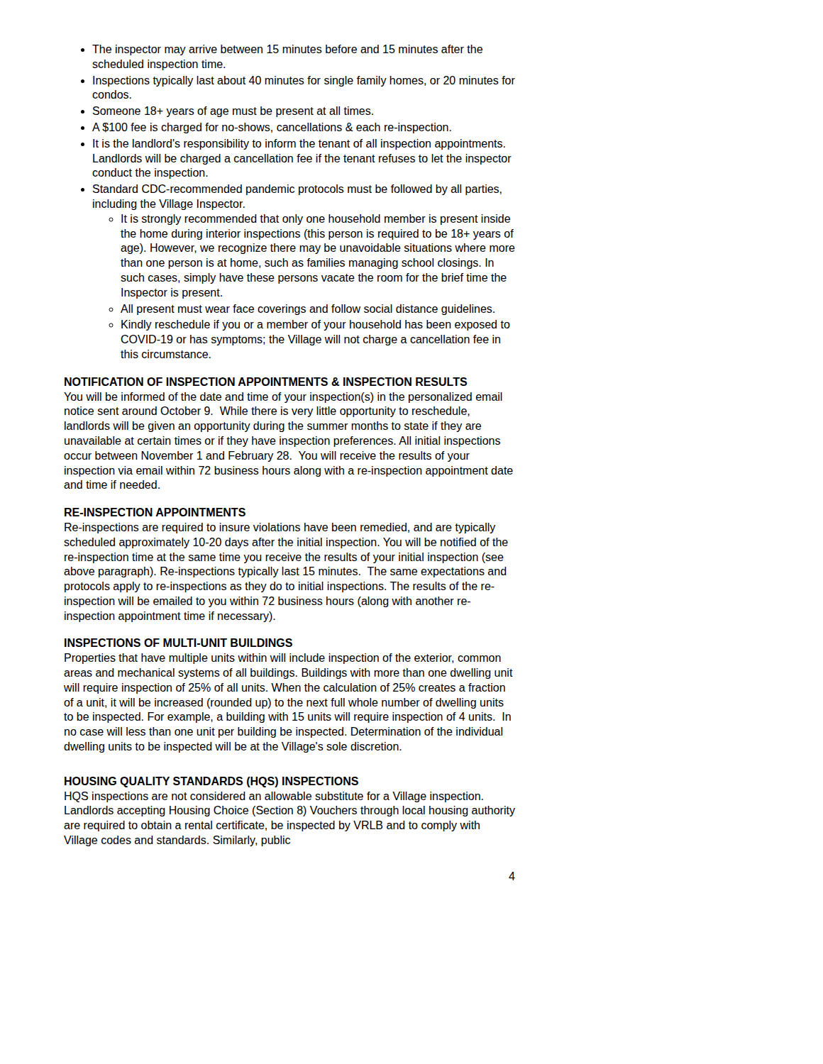The inspector may arrive between 15 minutes before and 15 minutes after the scheduled inspection time.
Inspections typically last about 40 minutes for single family homes, or 20 minutes for condos.
Someone 18+ years of age must be present at all times.
A $100 fee is charged for no-shows, cancellations & each re-inspection.
It is the landlord's responsibility to inform the tenant of all inspection appointments. Landlords will be charged a cancellation fee if the tenant refuses to let the inspector conduct the inspection.
Standard CDC-recommended pandemic protocols must be followed by all parties, including the Village Inspector.
It is strongly recommended that only one household member is present inside the home during interior inspections (this person is required to be 18+ years of age). However, we recognize there may be unavoidable situations where more than one person is at home, such as families managing school closings. In such cases, simply have these persons vacate the room for the brief time the Inspector is present.
All present must wear face coverings and follow social distance guidelines.
Kindly reschedule if you or a member of your household has been exposed to COVID-19 or has symptoms; the Village will not charge a cancellation fee in this circumstance.
Notification of Inspection Appointments & Inspection Results
You will be informed of the date and time of your inspection(s) in the personalized email notice sent around October 9. While there is very little opportunity to reschedule, landlords will be given an opportunity during the summer months to state if they are unavailable at certain times or if they have inspection preferences. All initial inspections occur between November 1 and February 28. You will receive the results of your inspection via email within 72 business hours along with a re-inspection appointment date and time if needed.
Re-Inspection Appointments
Re-inspections are required to insure violations have been remedied, and are typically scheduled approximately 10-20 days after the initial inspection. You will be notified of the re-inspection time at the same time you receive the results of your initial inspection (see above paragraph). Re-inspections typically last 15 minutes. The same expectations and protocols apply to re-inspections as they do to initial inspections. The results of the re-inspection will be emailed to you within 72 business hours (along with another re-inspection appointment time if necessary).
Inspections of Multi-Unit Buildings
Properties that have multiple units within will include inspection of the exterior, common areas and mechanical systems of all buildings. Buildings with more than one dwelling unit will require inspection of 25% of all units. When the calculation of 25% creates a fraction of a unit, it will be increased (rounded up) to the next full whole number of dwelling units to be inspected. For example, a building with 15 units will require inspection of 4 units. In no case will less than one unit per building be inspected. Determination of the individual dwelling units to be inspected will be at the Village's sole discretion.
Housing Quality Standards (HQS) Inspections
HQS inspections are not considered an allowable substitute for a Village inspection. Landlords accepting Housing Choice (Section 8) Vouchers through local housing authority are required to obtain a rental certificate, be inspected by VRLB and to comply with Village codes and standards. Similarly, public
4